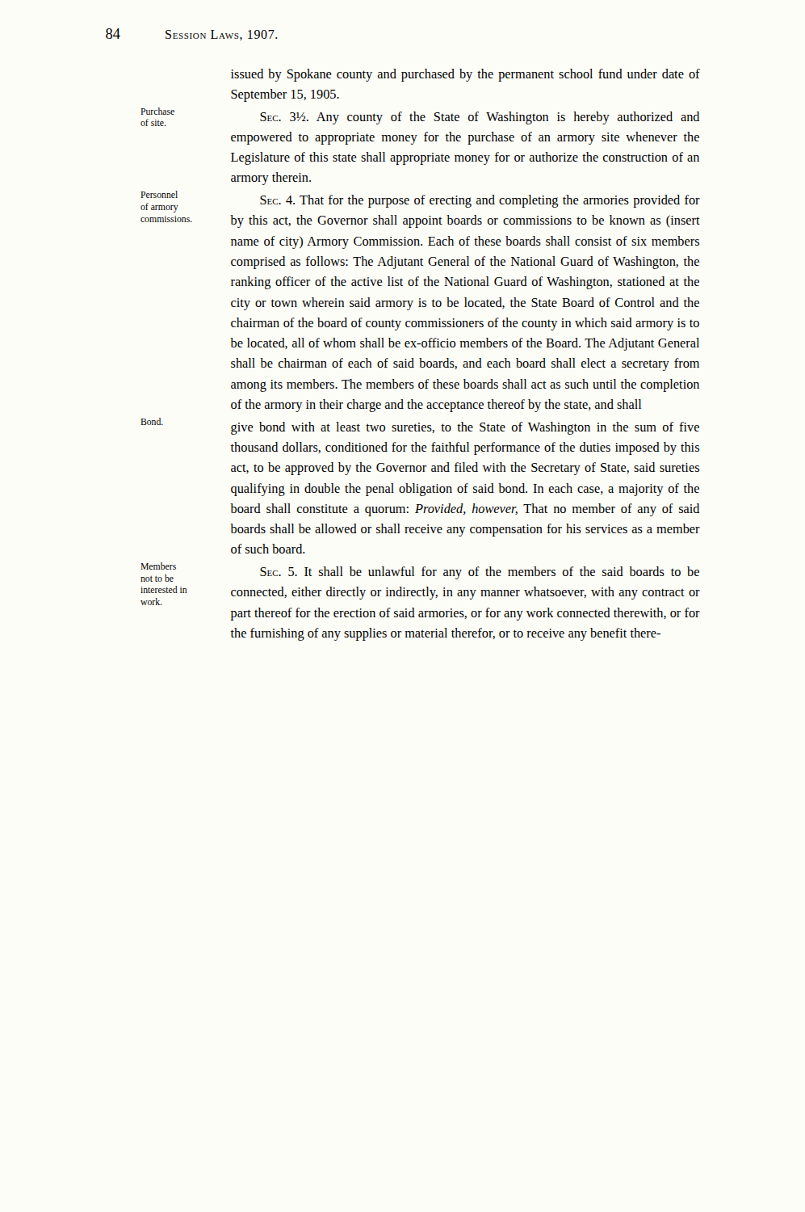84
Session Laws, 1907.
issued by Spokane county and purchased by the permanent school fund under date of September 15, 1905.
Purchase
of site.
Sec. 3½. Any county of the State of Washington is hereby authorized and empowered to appropriate money for the purchase of an armory site whenever the Legislature of this state shall appropriate money for or authorize the construction of an armory therein.
Personnel
of armory
commissions.
Sec. 4. That for the purpose of erecting and completing the armories provided for by this act, the Governor shall appoint boards or commissions to be known as (insert name of city) Armory Commission. Each of these boards shall consist of six members comprised as follows: The Adjutant General of the National Guard of Washington, the ranking officer of the active list of the National Guard of Washington, stationed at the city or town wherein said armory is to be located, the State Board of Control and the chairman of the board of county commissioners of the county in which said armory is to be located, all of whom shall be ex-officio members of the Board. The Adjutant General shall be chairman of each of said boards, and each board shall elect a secretary from among its members. The members of these boards shall act as such until the completion of the armory in their charge and the acceptance thereof by the state, and shall
Bond.
give bond with at least two sureties, to the State of Washington in the sum of five thousand dollars, conditioned for the faithful performance of the duties imposed by this act, to be approved by the Governor and filed with the Secretary of State, said sureties qualifying in double the penal obligation of said bond. In each case, a majority of the board shall constitute a quorum: Provided, however, That no member of any of said boards shall be allowed or shall receive any compensation for his services as a member of such board.
Members
not to be
interested in
work.
Sec. 5. It shall be unlawful for any of the members of the said boards to be connected, either directly or indirectly, in any manner whatsoever, with any contract or part thereof for the erection of said armories, or for any work connected therewith, or for the furnishing of any supplies or material therefor, or to receive any benefit there-